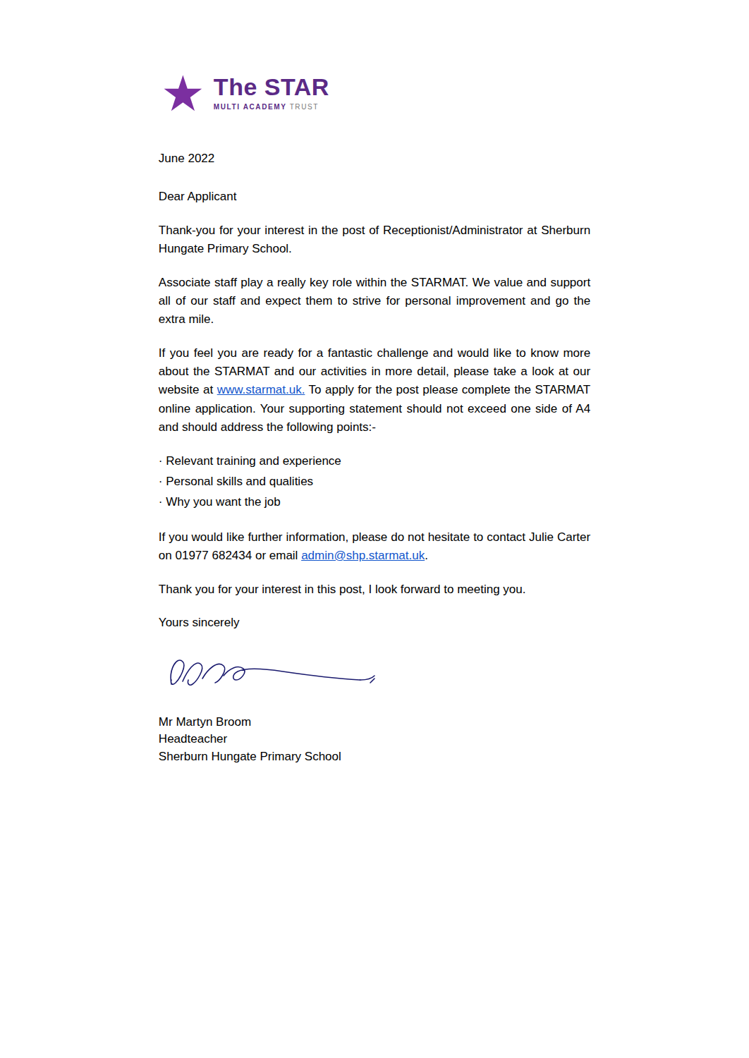★
The STAR
MULTI ACADEMY TRUST
June 2022
Dear Applicant
Thank-you for your interest in the post of Receptionist/Administrator at Sherburn Hungate Primary School.
Associate staff play a really key role within the STARMAT. We value and support all of our staff and expect them to strive for personal improvement and go the extra mile.
If you feel you are ready for a fantastic challenge and would like to know more about the STARMAT and our activities in more detail, please take a look at our website at www.starmat.uk. To apply for the post please complete the STARMAT online application. Your supporting statement should not exceed one side of A4 and should address the following points:-
Relevant training and experience
Personal skills and qualities
Why you want the job
If you would like further information, please do not hesitate to contact Julie Carter on 01977 682434 or email admin@shp.starmat.uk.
Thank you for your interest in this post, I look forward to meeting you.
Yours sincerely
Mr Martyn Broom
Headteacher
Sherburn Hungate Primary School